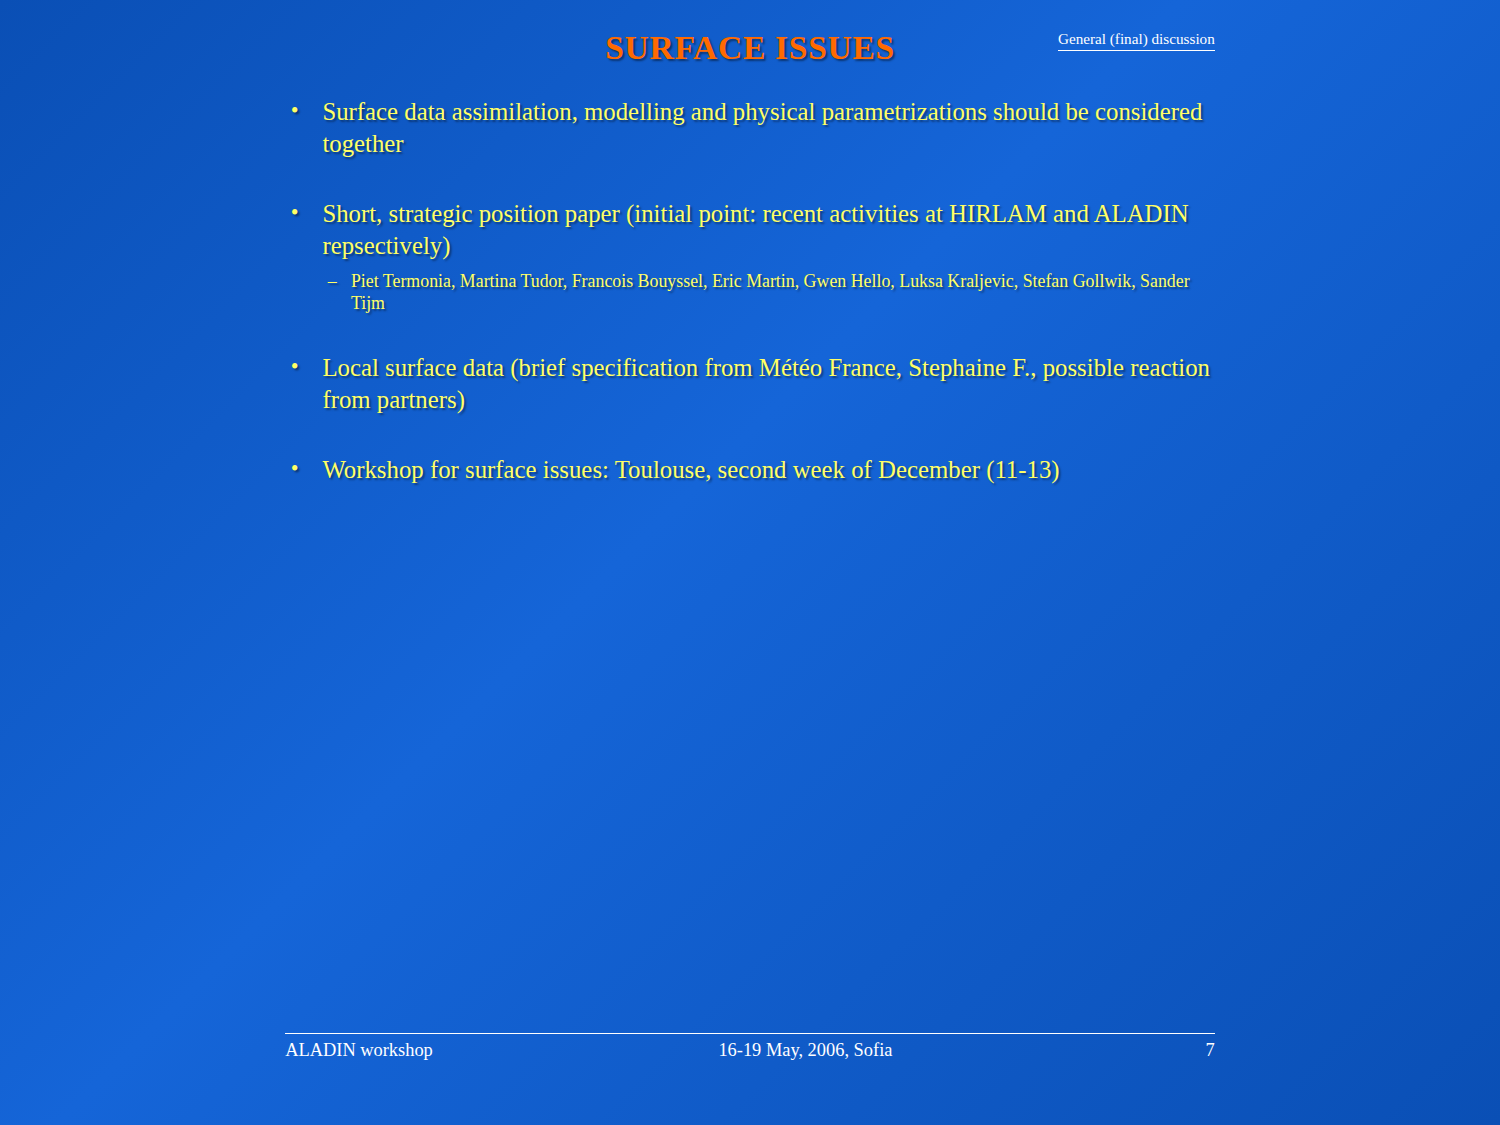SURFACE ISSUES
General (final) discussion
Surface data assimilation, modelling and physical parametrizations should be considered together
Short, strategic position paper (initial point: recent activities at HIRLAM and ALADIN repsectively)
Piet Termonia, Martina Tudor, Francois Bouyssel, Eric Martin, Gwen Hello, Luksa Kraljevic, Stefan Gollwik, Sander Tijm
Local surface data (brief specification from Météo France, Stephaine F., possible reaction from partners)
Workshop for surface issues: Toulouse, second week of December (11-13)
ALADIN workshop
16-19 May, 2006, Sofia
7